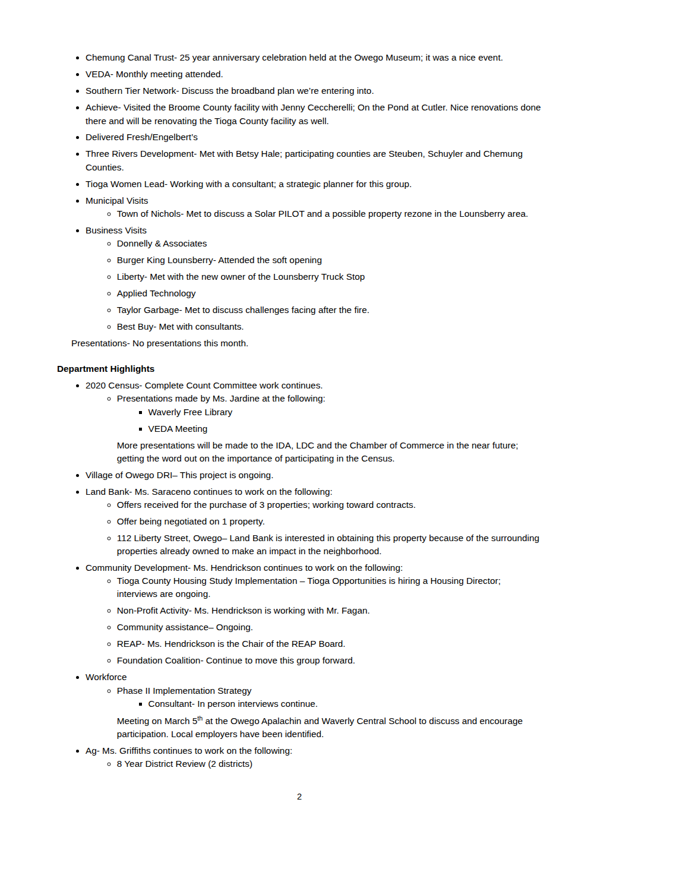Chemung Canal Trust- 25 year anniversary celebration held at the Owego Museum; it was a nice event.
VEDA- Monthly meeting attended.
Southern Tier Network- Discuss the broadband plan we’re entering into.
Achieve- Visited the Broome County facility with Jenny Ceccherelli; On the Pond at Cutler. Nice renovations done there and will be renovating the Tioga County facility as well.
Delivered Fresh/Engelbert’s
Three Rivers Development- Met with Betsy Hale; participating counties are Steuben, Schuyler and Chemung Counties.
Tioga Women Lead- Working with a consultant; a strategic planner for this group.
Municipal Visits
Town of Nichols- Met to discuss a Solar PILOT and a possible property rezone in the Lounsberry area.
Business Visits
Donnelly & Associates
Burger King Lounsberry- Attended the soft opening
Liberty- Met with the new owner of the Lounsberry Truck Stop
Applied Technology
Taylor Garbage- Met to discuss challenges facing after the fire.
Best Buy- Met with consultants.
Presentations- No presentations this month.
Department Highlights
2020 Census- Complete Count Committee work continues.
Presentations made by Ms. Jardine at the following:
Waverly Free Library
VEDA Meeting
More presentations will be made to the IDA, LDC and the Chamber of Commerce in the near future; getting the word out on the importance of participating in the Census.
Village of Owego DRI– This project is ongoing.
Land Bank- Ms. Saraceno continues to work on the following:
Offers received for the purchase of 3 properties; working toward contracts.
Offer being negotiated on 1 property.
112 Liberty Street, Owego– Land Bank is interested in obtaining this property because of the surrounding properties already owned to make an impact in the neighborhood.
Community Development- Ms. Hendrickson continues to work on the following:
Tioga County Housing Study Implementation – Tioga Opportunities is hiring a Housing Director; interviews are ongoing.
Non-Profit Activity- Ms. Hendrickson is working with Mr. Fagan.
Community assistance– Ongoing.
REAP- Ms. Hendrickson is the Chair of the REAP Board.
Foundation Coalition- Continue to move this group forward.
Workforce
Phase II Implementation Strategy
Consultant- In person interviews continue.
Meeting on March 5th at the Owego Apalachin and Waverly Central School to discuss and encourage participation. Local employers have been identified.
Ag- Ms. Griffiths continues to work on the following:
8 Year District Review (2 districts)
2